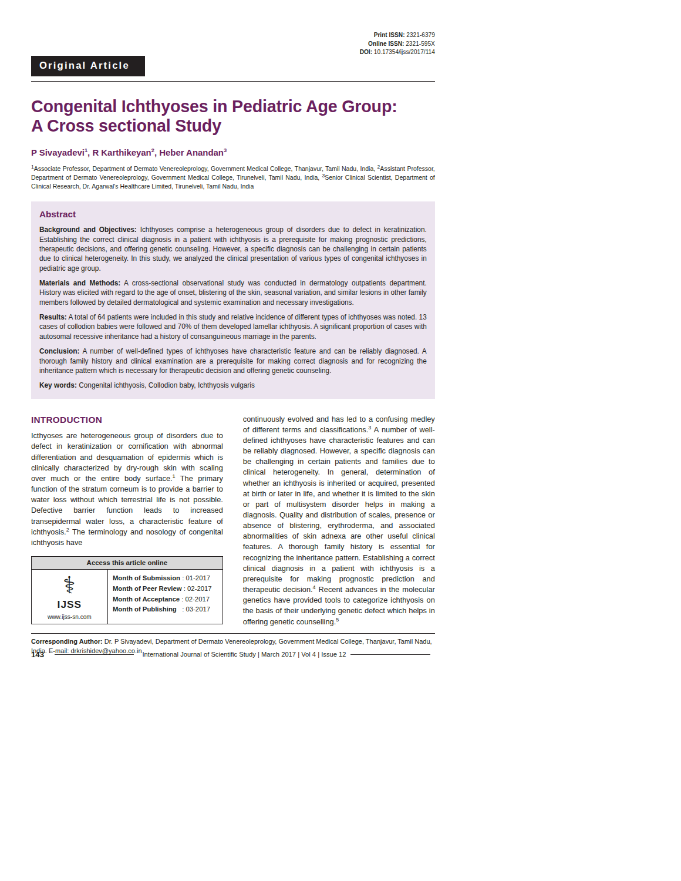Print ISSN: 2321-6379
Online ISSN: 2321-595X
DOI: 10.17354/ijss/2017/114
Original Article
Congenital Ichthyoses in Pediatric Age Group:
A Cross sectional Study
P Sivayadevi1, R Karthikeyan2, Heber Anandan3
1Associate Professor, Department of Dermato Venereoleprology, Government Medical College, Thanjavur, Tamil Nadu, India, 2Assistant Professor, Department of Dermato Venereoleprology, Government Medical College, Tirunelveli, Tamil Nadu, India, 3Senior Clinical Scientist, Department of Clinical Research, Dr. Agarwal's Healthcare Limited, Tirunelveli, Tamil Nadu, India
Abstract
Background and Objectives: Ichthyoses comprise a heterogeneous group of disorders due to defect in keratinization. Establishing the correct clinical diagnosis in a patient with ichthyosis is a prerequisite for making prognostic predictions, therapeutic decisions, and offering genetic counseling. However, a specific diagnosis can be challenging in certain patients due to clinical heterogeneity. In this study, we analyzed the clinical presentation of various types of congenital ichthyoses in pediatric age group.
Materials and Methods: A cross-sectional observational study was conducted in dermatology outpatients department. History was elicited with regard to the age of onset, blistering of the skin, seasonal variation, and similar lesions in other family members followed by detailed dermatological and systemic examination and necessary investigations.
Results: A total of 64 patients were included in this study and relative incidence of different types of ichthyoses was noted. 13 cases of collodion babies were followed and 70% of them developed lamellar ichthyosis. A significant proportion of cases with autosomal recessive inheritance had a history of consanguineous marriage in the parents.
Conclusion: A number of well-defined types of ichthyoses have characteristic feature and can be reliably diagnosed. A thorough family history and clinical examination are a prerequisite for making correct diagnosis and for recognizing the inheritance pattern which is necessary for therapeutic decision and offering genetic counseling.
Key words: Congenital ichthyosis, Collodion baby, Ichthyosis vulgaris
INTRODUCTION
Icthyoses are heterogeneous group of disorders due to defect in keratinization or cornification with abnormal differentiation and desquamation of epidermis which is clinically characterized by dry-rough skin with scaling over much or the entire body surface.1 The primary function of the stratum corneum is to provide a barrier to water loss without which terrestrial life is not possible. Defective barrier function leads to increased transepidermal water loss, a characteristic feature of ichthyosis.2 The terminology and nosology of congenital ichthyosis have
Access this article online
⚕ IJSS www.ijss-sn.com
Month of Submission : 01-2017
Month of Peer Review : 02-2017
Month of Acceptance : 02-2017
Month of Publishing : 03-2017
continuously evolved and has led to a confusing medley of different terms and classifications.3 A number of well-defined ichthyoses have characteristic features and can be reliably diagnosed. However, a specific diagnosis can be challenging in certain patients and families due to clinical heterogeneity. In general, determination of whether an ichthyosis is inherited or acquired, presented at birth or later in life, and whether it is limited to the skin or part of multisystem disorder helps in making a diagnosis. Quality and distribution of scales, presence or absence of blistering, erythroderma, and associated abnormalities of skin adnexa are other useful clinical features. A thorough family history is essential for recognizing the inheritance pattern. Establishing a correct clinical diagnosis in a patient with ichthyosis is a prerequisite for making prognostic prediction and therapeutic decision.4 Recent advances in the molecular genetics have provided tools to categorize ichthyosis on the basis of their underlying genetic defect which helps in offering genetic counselling.5
Corresponding Author: Dr. P Sivayadevi, Department of Dermato Venereoleprology, Government Medical College, Thanjavur, Tamil Nadu, India. E-mail: drkrishidev@yahoo.co.in
143 International Journal of Scientific Study | March 2017 | Vol 4 | Issue 12